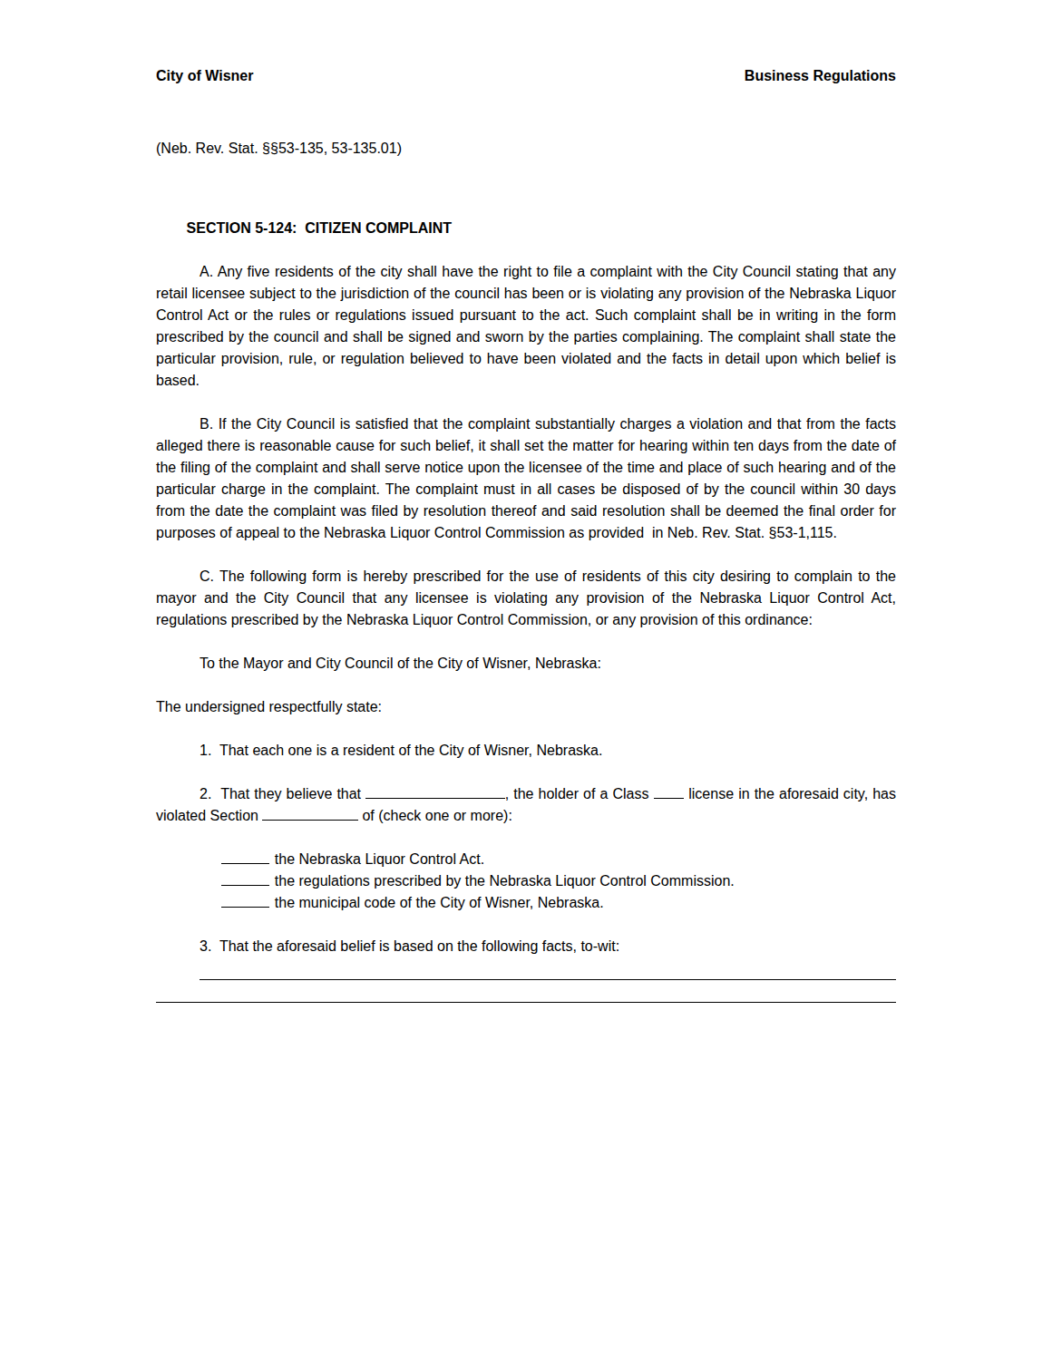City of Wisner Business Regulations
(Neb. Rev. Stat. §§53-135, 53-135.01)
SECTION 5-124: CITIZEN COMPLAINT
A. Any five residents of the city shall have the right to file a complaint with the City Council stating that any retail licensee subject to the jurisdiction of the council has been or is violating any provision of the Nebraska Liquor Control Act or the rules or regulations issued pursuant to the act. Such complaint shall be in writing in the form prescribed by the council and shall be signed and sworn by the parties complaining. The complaint shall state the particular provision, rule, or regulation believed to have been violated and the facts in detail upon which belief is based.
B. If the City Council is satisfied that the complaint substantially charges a violation and that from the facts alleged there is reasonable cause for such belief, it shall set the matter for hearing within ten days from the date of the filing of the complaint and shall serve notice upon the licensee of the time and place of such hearing and of the particular charge in the complaint. The complaint must in all cases be disposed of by the council within 30 days from the date the complaint was filed by resolution thereof and said resolution shall be deemed the final order for purposes of appeal to the Nebraska Liquor Control Commission as provided in Neb. Rev. Stat. §53-1,115.
C. The following form is hereby prescribed for the use of residents of this city desiring to complain to the mayor and the City Council that any licensee is violating any provision of the Nebraska Liquor Control Act, regulations prescribed by the Nebraska Liquor Control Commission, or any provision of this ordinance:
To the Mayor and City Council of the City of Wisner, Nebraska:
The undersigned respectfully state:
1. That each one is a resident of the City of Wisner, Nebraska.
2. That they believe that , the holder of a Class license in the aforesaid city, has violated Section of (check one or more):
the Nebraska Liquor Control Act.
the regulations prescribed by the Nebraska Liquor Control Commission.
the municipal code of the City of Wisner, Nebraska.
3. That the aforesaid belief is based on the following facts, to-wit: